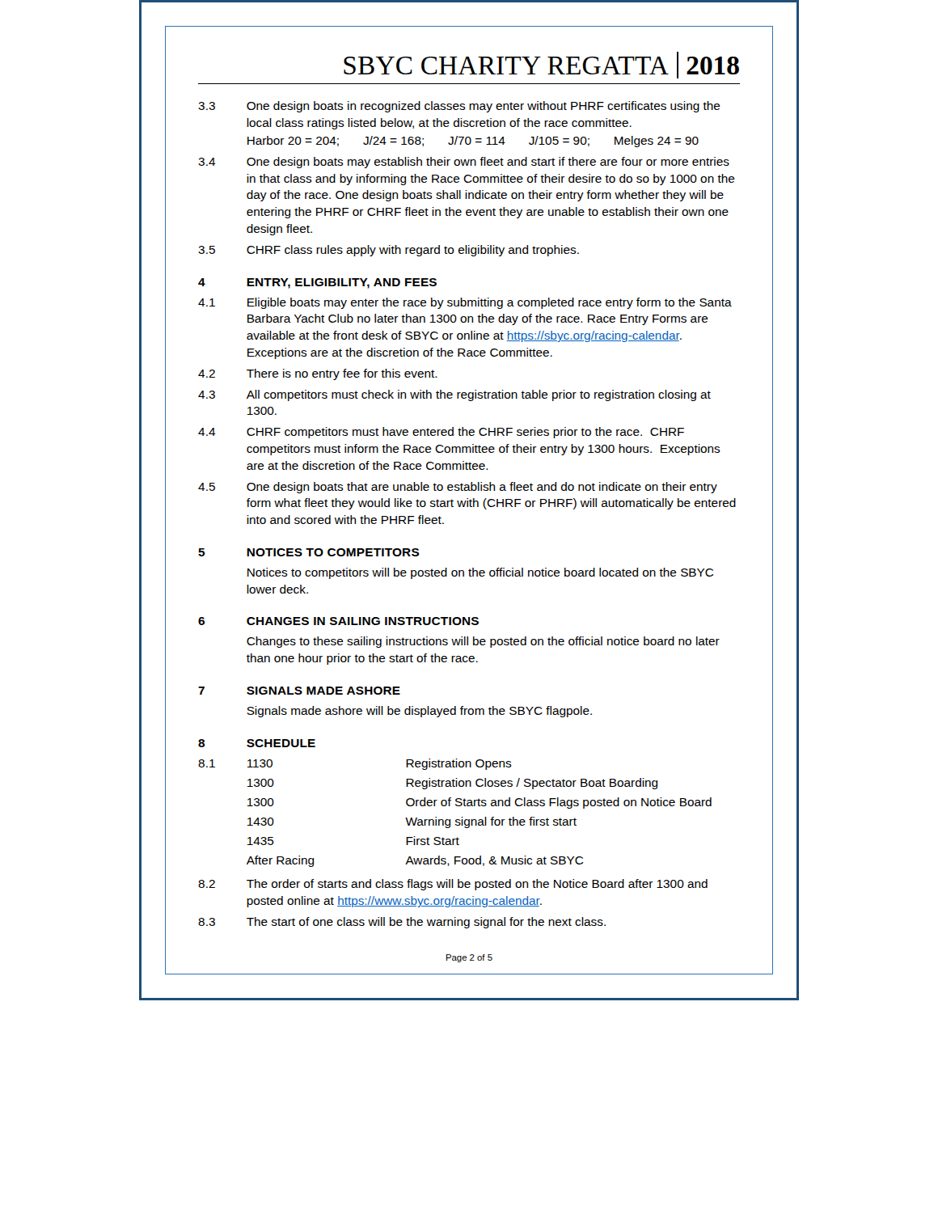SBYC CHARITY REGATTA
2018
3.3
One design boats in recognized classes may enter without PHRF certificates using the local class ratings listed below, at the discretion of the race committee. Harbor 20 = 204; J/24 = 168; J/70 = 114 J/105 = 90; Melges 24 = 90
3.4
One design boats may establish their own fleet and start if there are four or more entries in that class and by informing the Race Committee of their desire to do so by 1000 on the day of the race. One design boats shall indicate on their entry form whether they will be entering the PHRF or CHRF fleet in the event they are unable to establish their own one design fleet.
3.5
CHRF class rules apply with regard to eligibility and trophies.
4
ENTRY, ELIGIBILITY, AND FEES
4.1
Eligible boats may enter the race by submitting a completed race entry form to the Santa Barbara Yacht Club no later than 1300 on the day of the race. Race Entry Forms are available at the front desk of SBYC or online at https://sbyc.org/racing-calendar. Exceptions are at the discretion of the Race Committee.
4.2
There is no entry fee for this event.
4.3
All competitors must check in with the registration table prior to registration closing at 1300.
4.4
CHRF competitors must have entered the CHRF series prior to the race. CHRF competitors must inform the Race Committee of their entry by 1300 hours. Exceptions are at the discretion of the Race Committee.
4.5
One design boats that are unable to establish a fleet and do not indicate on their entry form what fleet they would like to start with (CHRF or PHRF) will automatically be entered into and scored with the PHRF fleet.
5
NOTICES TO COMPETITORS
Notices to competitors will be posted on the official notice board located on the SBYC lower deck.
6
CHANGES IN SAILING INSTRUCTIONS
Changes to these sailing instructions will be posted on the official notice board no later than one hour prior to the start of the race.
7
SIGNALS MADE ASHORE
Signals made ashore will be displayed from the SBYC flagpole.
8
SCHEDULE
8.1
| 1130 | Registration Opens |
| 1300 | Registration Closes / Spectator Boat Boarding |
| 1300 | Order of Starts and Class Flags posted on Notice Board |
| 1430 | Warning signal for the first start |
| 1435 | First Start |
| After Racing | Awards, Food, & Music at SBYC |
8.2
The order of starts and class flags will be posted on the Notice Board after 1300 and posted online at https://www.sbyc.org/racing-calendar.
8.3
The start of one class will be the warning signal for the next class.
Page 2 of 5